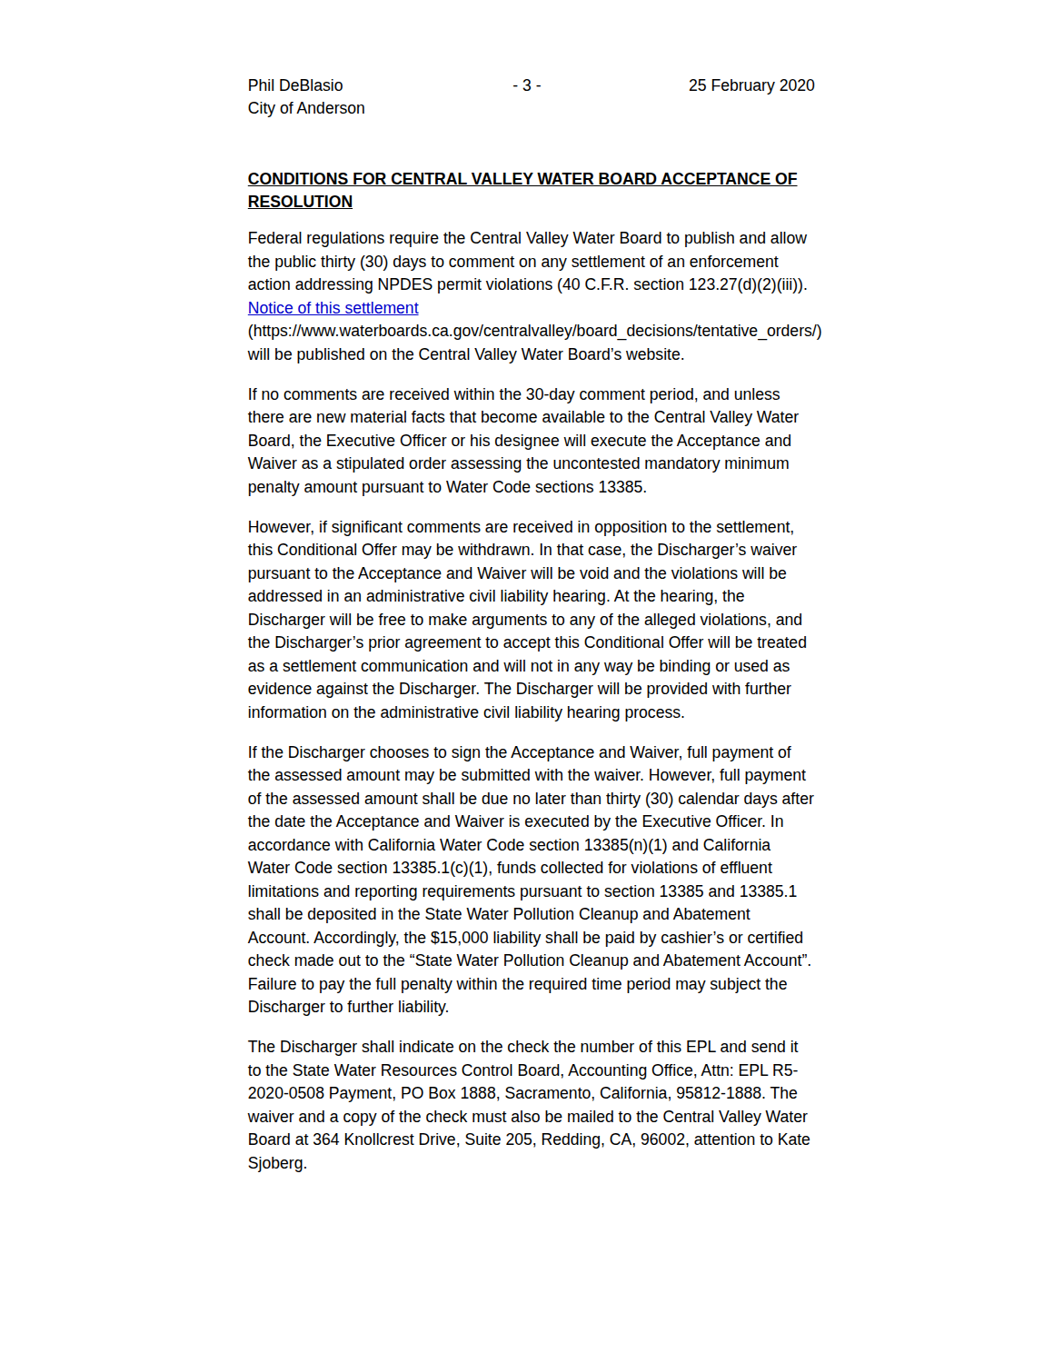Phil DeBlasio City of Anderson
- 3 -
25 February 2020
CONDITIONS FOR CENTRAL VALLEY WATER BOARD ACCEPTANCE OF RESOLUTION
Federal regulations require the Central Valley Water Board to publish and allow the public thirty (30) days to comment on any settlement of an enforcement action addressing NPDES permit violations (40 C.F.R. section 123.27(d)(2)(iii)). Notice of this settlement (https://www.waterboards.ca.gov/centralvalley/board_decisions/tentative_orders/) will be published on the Central Valley Water Board’s website.
If no comments are received within the 30-day comment period, and unless there are new material facts that become available to the Central Valley Water Board, the Executive Officer or his designee will execute the Acceptance and Waiver as a stipulated order assessing the uncontested mandatory minimum penalty amount pursuant to Water Code sections 13385.
However, if significant comments are received in opposition to the settlement, this Conditional Offer may be withdrawn. In that case, the Discharger’s waiver pursuant to the Acceptance and Waiver will be void and the violations will be addressed in an administrative civil liability hearing. At the hearing, the Discharger will be free to make arguments to any of the alleged violations, and the Discharger’s prior agreement to accept this Conditional Offer will be treated as a settlement communication and will not in any way be binding or used as evidence against the Discharger. The Discharger will be provided with further information on the administrative civil liability hearing process.
If the Discharger chooses to sign the Acceptance and Waiver, full payment of the assessed amount may be submitted with the waiver. However, full payment of the assessed amount shall be due no later than thirty (30) calendar days after the date the Acceptance and Waiver is executed by the Executive Officer. In accordance with California Water Code section 13385(n)(1) and California Water Code section 13385.1(c)(1), funds collected for violations of effluent limitations and reporting requirements pursuant to section 13385 and 13385.1 shall be deposited in the State Water Pollution Cleanup and Abatement Account. Accordingly, the $15,000 liability shall be paid by cashier’s or certified check made out to the “State Water Pollution Cleanup and Abatement Account”. Failure to pay the full penalty within the required time period may subject the Discharger to further liability.
The Discharger shall indicate on the check the number of this EPL and send it to the State Water Resources Control Board, Accounting Office, Attn: EPL R5-2020-0508 Payment, PO Box 1888, Sacramento, California, 95812-1888. The waiver and a copy of the check must also be mailed to the Central Valley Water Board at 364 Knollcrest Drive, Suite 205, Redding, CA, 96002, attention to Kate Sjoberg.